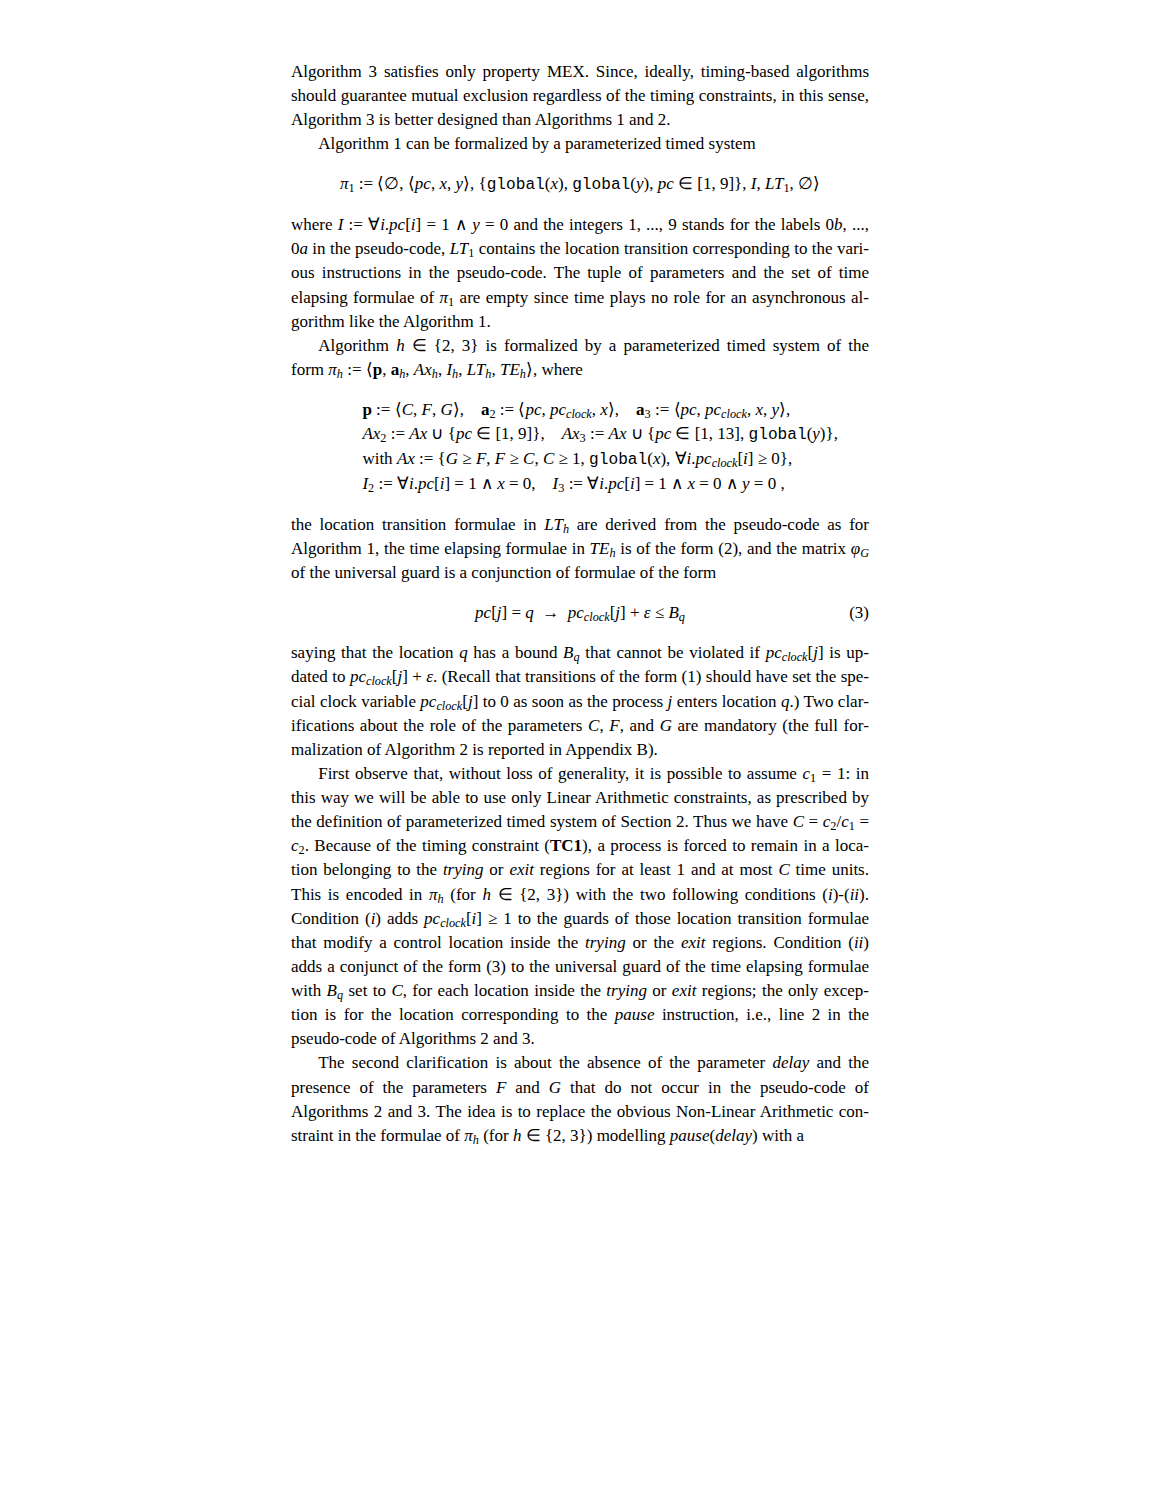Algorithm 3 satisfies only property MEX. Since, ideally, timing-based algorithms should guarantee mutual exclusion regardless of the timing constraints, in this sense, Algorithm 3 is better designed than Algorithms 1 and 2.
Algorithm 1 can be formalized by a parameterized timed system
π1 := ⟨∅, ⟨pc, x, y⟩, {global(x), global(y), pc ∈ [1, 9]}, I, LT1, ∅⟩
where I := ∀i.pc[i] = 1 ∧ y = 0 and the integers 1, ..., 9 stands for the labels 0b, ..., 0a in the pseudo-code, LT1 contains the location transition corresponding to the various instructions in the pseudo-code. The tuple of parameters and the set of time elapsing formulae of π1 are empty since time plays no role for an asynchronous algorithm like the Algorithm 1.
Algorithm h ∈ {2, 3} is formalized by a parameterized timed system of the form πh := ⟨p, ah, Axh, Ih, LTh, TEh⟩, where
p := ⟨C, F, G⟩, a2 := ⟨pc, pcclock, x⟩, a3 := ⟨pc, pcclock, x, y⟩, Ax2 := Ax ∪ {pc ∈ [1, 9]}, Ax3 := Ax ∪ {pc ∈ [1, 13], global(y)}, with Ax := {G ≥ F, F ≥ C, C ≥ 1, global(x), ∀i.pcclock[i] ≥ 0}, I2 := ∀i.pc[i] = 1 ∧ x = 0, I3 := ∀i.pc[i] = 1 ∧ x = 0 ∧ y = 0 ,
the location transition formulae in LTh are derived from the pseudo-code as for Algorithm 1, the time elapsing formulae in TEh is of the form (2), and the matrix φG of the universal guard is a conjunction of formulae of the form
pc[j] = q → pcclock[j] + ε ≤ Bq (3)
saying that the location q has a bound Bq that cannot be violated if pcclock[j] is updated to pcclock[j] + ε. (Recall that transitions of the form (1) should have set the special clock variable pcclock[j] to 0 as soon as the process j enters location q.) Two clarifications about the role of the parameters C, F, and G are mandatory (the full formalization of Algorithm 2 is reported in Appendix B).
First observe that, without loss of generality, it is possible to assume c1 = 1: in this way we will be able to use only Linear Arithmetic constraints, as prescribed by the definition of parameterized timed system of Section 2. Thus we have C = c2/c1 = c2. Because of the timing constraint (TC1), a process is forced to remain in a location belonging to the trying or exit regions for at least 1 and at most C time units. This is encoded in πh (for h ∈ {2, 3}) with the two following conditions (i)-(ii). Condition (i) adds pcclock[i] ≥ 1 to the guards of those location transition formulae that modify a control location inside the trying or the exit regions. Condition (ii) adds a conjunct of the form (3) to the universal guard of the time elapsing formulae with Bq set to C, for each location inside the trying or exit regions; the only exception is for the location corresponding to the pause instruction, i.e., line 2 in the pseudo-code of Algorithms 2 and 3.
The second clarification is about the absence of the parameter delay and the presence of the parameters F and G that do not occur in the pseudo-code of Algorithms 2 and 3. The idea is to replace the obvious Non-Linear Arithmetic constraint in the formulae of πh (for h ∈ {2, 3}) modelling pause(delay) with a